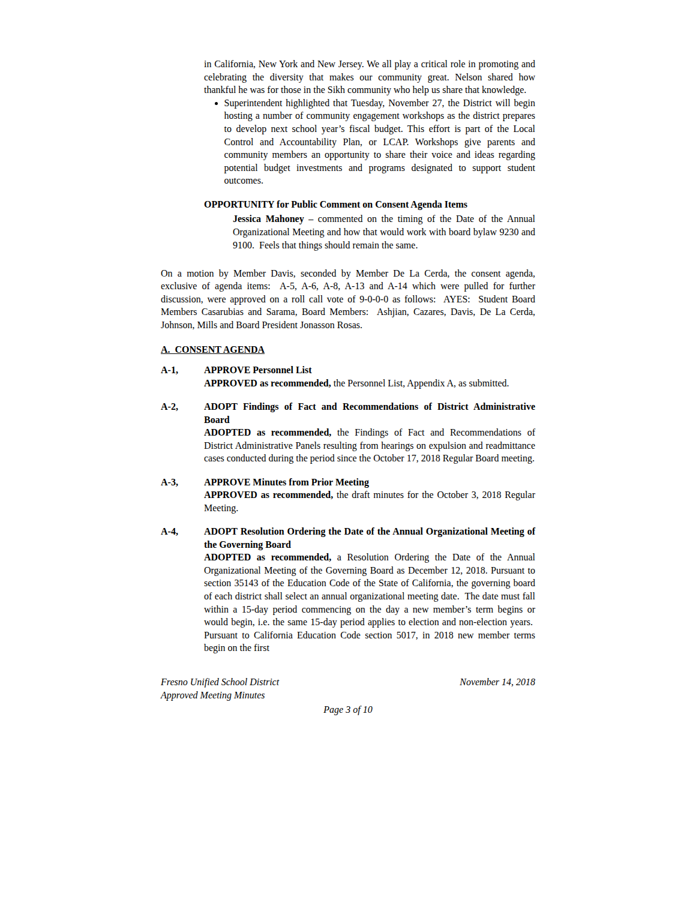in California, New York and New Jersey. We all play a critical role in promoting and celebrating the diversity that makes our community great. Nelson shared how thankful he was for those in the Sikh community who help us share that knowledge.
Superintendent highlighted that Tuesday, November 27, the District will begin hosting a number of community engagement workshops as the district prepares to develop next school year’s fiscal budget. This effort is part of the Local Control and Accountability Plan, or LCAP. Workshops give parents and community members an opportunity to share their voice and ideas regarding potential budget investments and programs designated to support student outcomes.
OPPORTUNITY for Public Comment on Consent Agenda Items
Jessica Mahoney – commented on the timing of the Date of the Annual Organizational Meeting and how that would work with board bylaw 9230 and 9100. Feels that things should remain the same.
On a motion by Member Davis, seconded by Member De La Cerda, the consent agenda, exclusive of agenda items: A-5, A-6, A-8, A-13 and A-14 which were pulled for further discussion, were approved on a roll call vote of 9-0-0-0 as follows: AYES: Student Board Members Casarubias and Sarama, Board Members: Ashjian, Cazares, Davis, De La Cerda, Johnson, Mills and Board President Jonasson Rosas.
A. CONSENT AGENDA
A-1,
APPROVE Personnel List
APPROVED as recommended, the Personnel List, Appendix A, as submitted.
A-2,
ADOPT Findings of Fact and Recommendations of District Administrative Board
ADOPTED as recommended, the Findings of Fact and Recommendations of District Administrative Panels resulting from hearings on expulsion and readmittance cases conducted during the period since the October 17, 2018 Regular Board meeting.
A-3,
APPROVE Minutes from Prior Meeting
APPROVED as recommended, the draft minutes for the October 3, 2018 Regular Meeting.
A-4,
ADOPT Resolution Ordering the Date of the Annual Organizational Meeting of the Governing Board
ADOPTED as recommended, a Resolution Ordering the Date of the Annual Organizational Meeting of the Governing Board as December 12, 2018. Pursuant to section 35143 of the Education Code of the State of California, the governing board of each district shall select an annual organizational meeting date. The date must fall within a 15-day period commencing on the day a new member’s term begins or would begin, i.e. the same 15-day period applies to election and non-election years. Pursuant to California Education Code section 5017, in 2018 new member terms begin on the first
Fresno Unified School District
November 14, 2018
Approved Meeting Minutes
Page 3 of 10